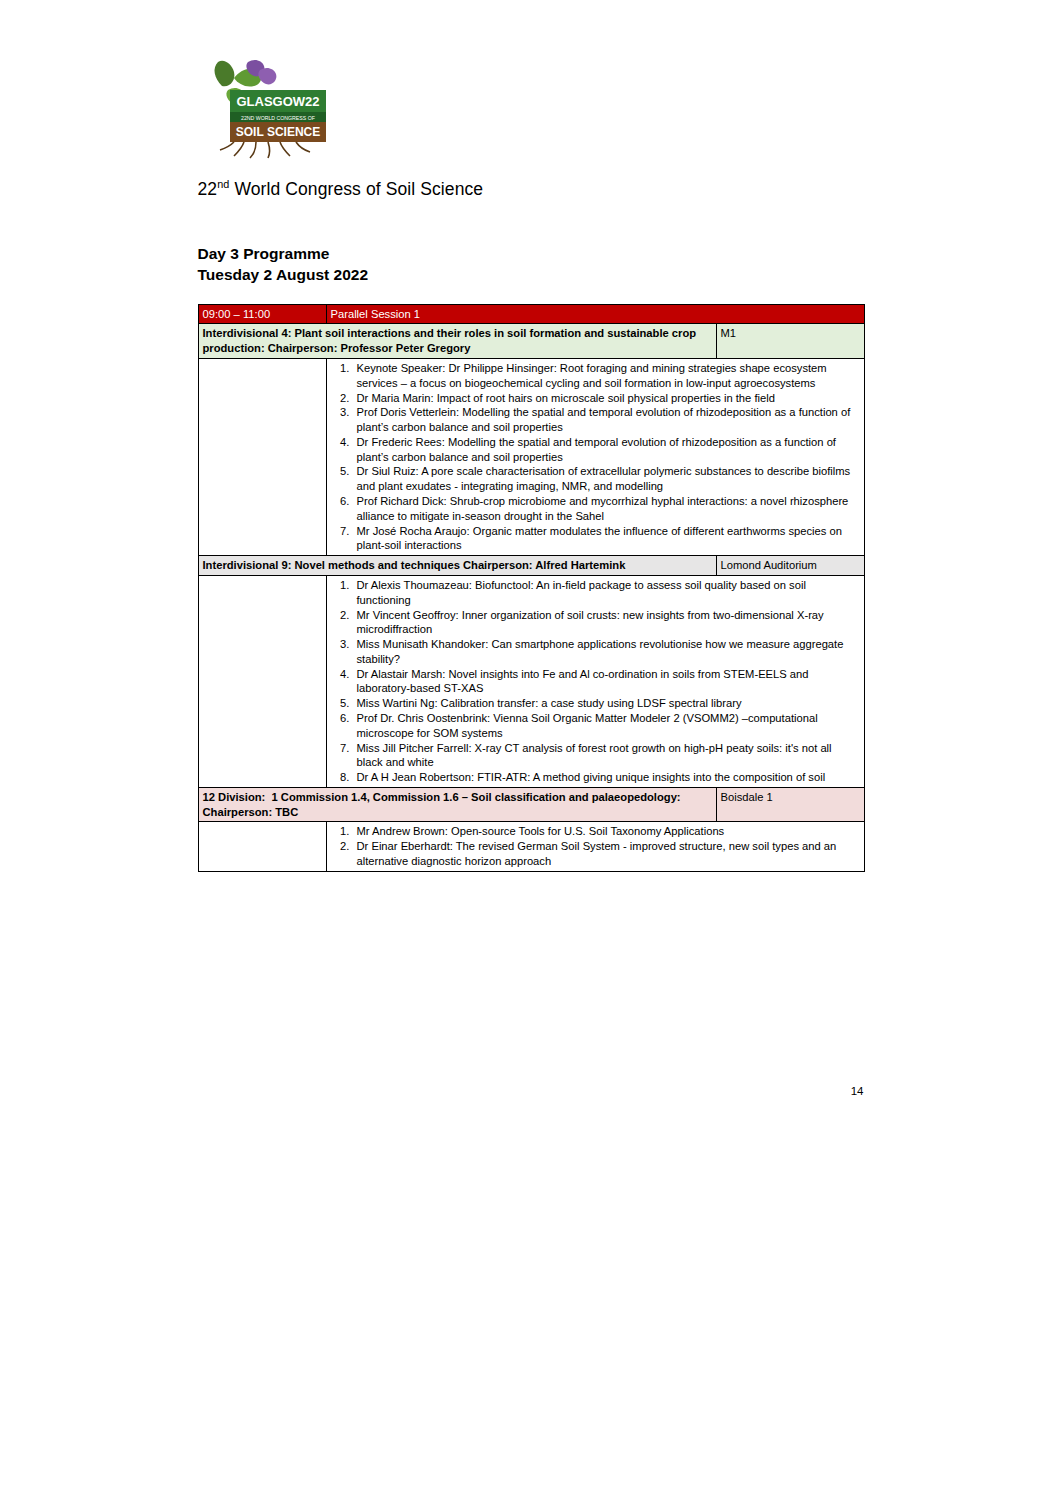GLASGOW22 22ND WORLD CONGRESS OF SOIL SCIENCE
22nd World Congress of Soil Science
Day 3 Programme
Tuesday 2 August 2022
| 09:00 – 11:00 | Parallel Session 1 |
| Interdivisional 4: Plant soil interactions and their roles in soil formation and sustainable crop production: Chairperson: Professor Peter Gregory | M1 |
| | Keynote Speaker: Dr Philippe Hinsinger: Root foraging and mining strategies shape ecosystem services – a focus on biogeochemical cycling and soil formation in low-input agroecosystems Dr Maria Marin: Impact of root hairs on microscale soil physical properties in the field Prof Doris Vetterlein: Modelling the spatial and temporal evolution of rhizodeposition as a function of plant’s carbon balance and soil properties Dr Frederic Rees: Modelling the spatial and temporal evolution of rhizodeposition as a function of plant’s carbon balance and soil properties Dr Siul Ruiz: A pore scale characterisation of extracellular polymeric substances to describe biofilms and plant exudates - integrating imaging, NMR, and modelling Prof Richard Dick: Shrub-crop microbiome and mycorrhizal hyphal interactions: a novel rhizosphere alliance to mitigate in-season drought in the Sahel Mr José Rocha Araujo: Organic matter modulates the influence of different earthworms species on plant-soil interactions |
| Interdivisional 9: Novel methods and techniques Chairperson: Alfred Hartemink | Lomond Auditorium |
| | Dr Alexis Thoumazeau: Biofunctool: An in-field package to assess soil quality based on soil functioning Mr Vincent Geoffroy: Inner organization of soil crusts: new insights from two-dimensional X-ray microdiffraction Miss Munisath Khandoker: Can smartphone applications revolutionise how we measure aggregate stability? Dr Alastair Marsh: Novel insights into Fe and Al co-ordination in soils from STEM-EELS and laboratory-based ST-XAS Miss Wartini Ng: Calibration transfer: a case study using LDSF spectral library Prof Dr. Chris Oostenbrink: Vienna Soil Organic Matter Modeler 2 (VSOMM2) –computational microscope for SOM systems Miss Jill Pitcher Farrell: X-ray CT analysis of forest root growth on high-pH peaty soils: it's not all black and white Dr A H Jean Robertson: FTIR-ATR: A method giving unique insights into the composition of soil |
| 12 Division: 1 Commission 1.4, Commission 1.6 – Soil classification and palaeopedology: Chairperson: TBC | Boisdale 1 |
| | Mr Andrew Brown: Open-source Tools for U.S. Soil Taxonomy Applications Dr Einar Eberhardt: The revised German Soil System - improved structure, new soil types and an alternative diagnostic horizon approach |
14